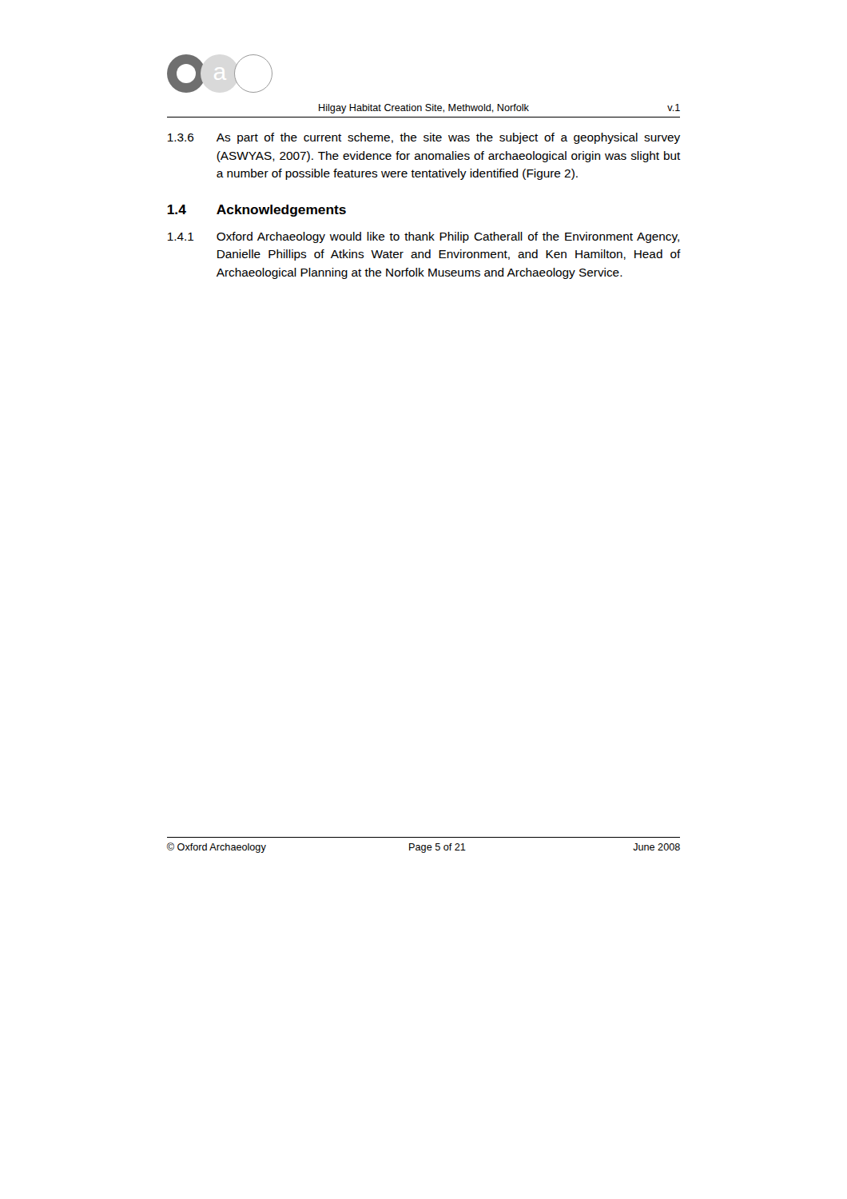a
Hilgay Habitat Creation Site, Methwold, Norfolk
v.1
1.3.6
As part of the current scheme, the site was the subject of a geophysical survey (ASWYAS, 2007). The evidence for anomalies of archaeological origin was slight but a number of possible features were tentatively identified (Figure 2).
1.4 Acknowledgements
1.4.1
Oxford Archaeology would like to thank Philip Catherall of the Environment Agency, Danielle Phillips of Atkins Water and Environment, and Ken Hamilton, Head of Archaeological Planning at the Norfolk Museums and Archaeology Service.
© Oxford Archaeology
Page 5 of 21
June 2008